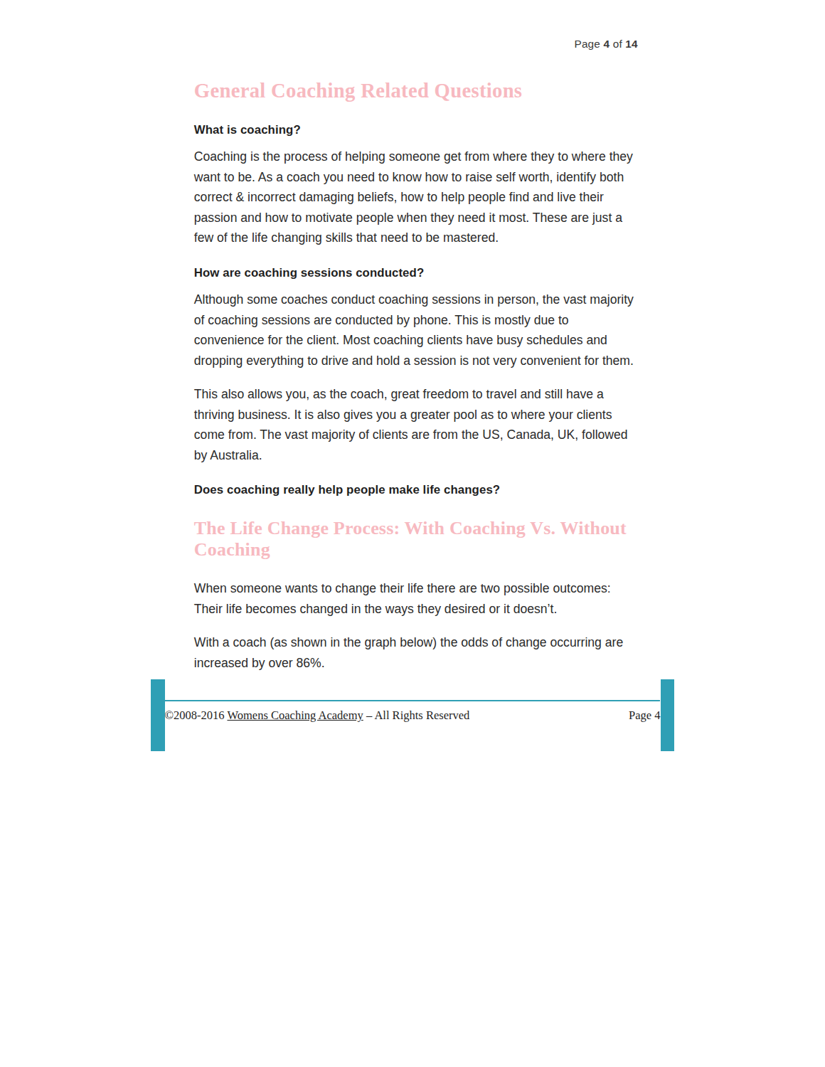Page 4 of 14
General Coaching Related Questions
What is coaching?
Coaching is the process of helping someone get from where they to where they want to be. As a coach you need to know how to raise self worth, identify both correct & incorrect damaging beliefs, how to help people find and live their passion and how to motivate people when they need it most. These are just a few of the life changing skills that need to be mastered.
How are coaching sessions conducted?
Although some coaches conduct coaching sessions in person, the vast majority of coaching sessions are conducted by phone. This is mostly due to convenience for the client. Most coaching clients have busy schedules and dropping everything to drive and hold a session is not very convenient for them.
This also allows you, as the coach, great freedom to travel and still have a thriving business. It is also gives you a greater pool as to where your clients come from. The vast majority of clients are from the US, Canada, UK, followed by Australia.
Does coaching really help people make life changes?
The Life Change Process: With Coaching Vs. Without Coaching
When someone wants to change their life there are two possible outcomes: Their life becomes changed in the ways they desired or it doesn’t.
With a coach (as shown in the graph below) the odds of change occurring are increased by over 86%.
©2008-2016 Womens Coaching Academy – All Rights Reserved
Page 4